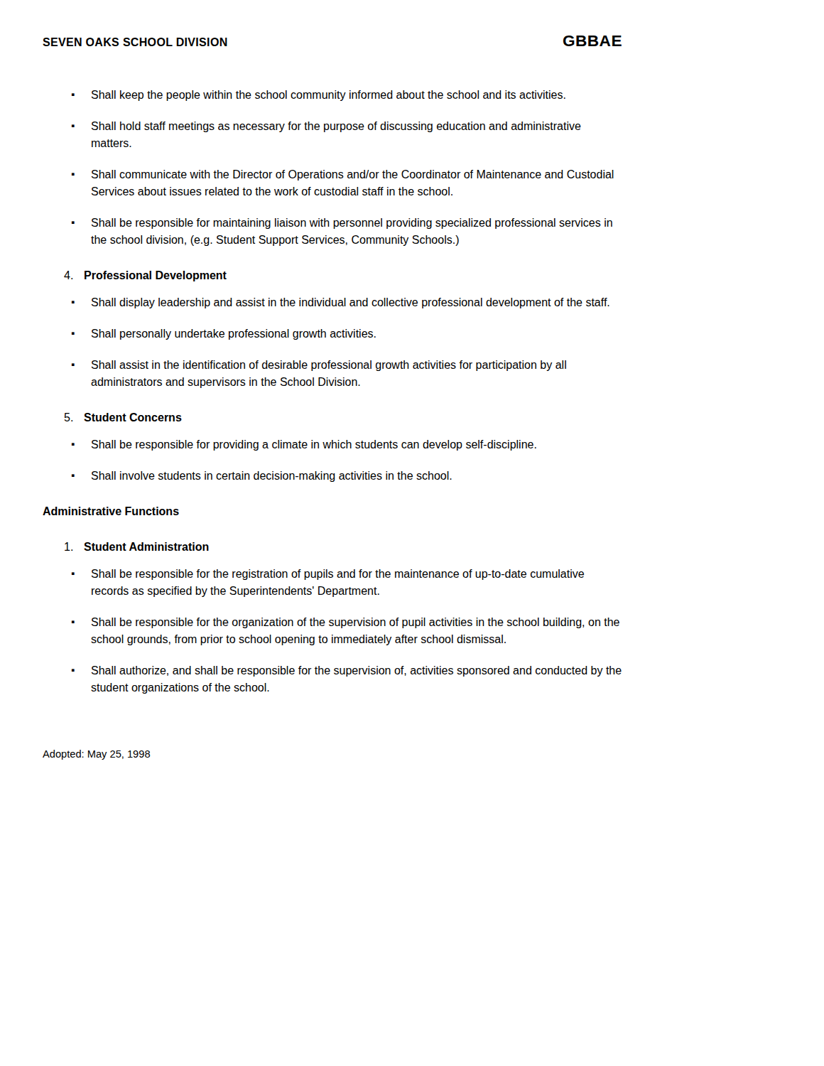SEVEN OAKS SCHOOL DIVISION GBBAE
Shall keep the people within the school community informed about the school and its activities.
Shall hold staff meetings as necessary for the purpose of discussing education and administrative matters.
Shall communicate with the Director of Operations and/or the Coordinator of Maintenance and Custodial Services about issues related to the work of custodial staff in the school.
Shall be responsible for maintaining liaison with personnel providing specialized professional services in the school division, (e.g. Student Support Services, Community Schools.)
4. Professional Development
Shall display leadership and assist in the individual and collective professional development of the staff.
Shall personally undertake professional growth activities.
Shall assist in the identification of desirable professional growth activities for participation by all administrators and supervisors in the School Division.
5. Student Concerns
Shall be responsible for providing a climate in which students can develop self-discipline.
Shall involve students in certain decision-making activities in the school.
Administrative Functions
1. Student Administration
Shall be responsible for the registration of pupils and for the maintenance of up-to-date cumulative records as specified by the Superintendents' Department.
Shall be responsible for the organization of the supervision of pupil activities in the school building, on the school grounds, from prior to school opening to immediately after school dismissal.
Shall authorize, and shall be responsible for the supervision of, activities sponsored and conducted by the student organizations of the school.
Adopted: May 25, 1998